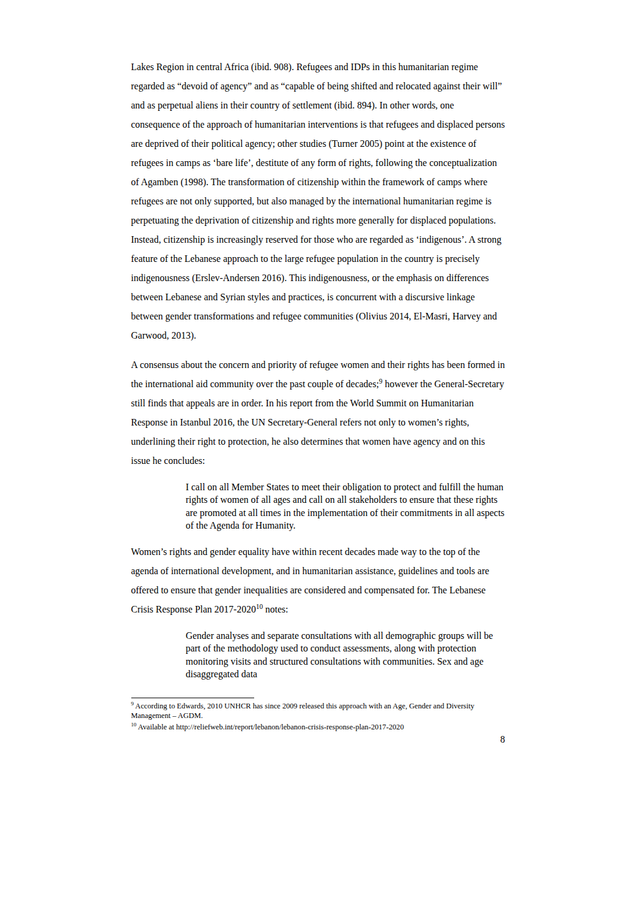Lakes Region in central Africa (ibid. 908). Refugees and IDPs in this humanitarian regime regarded as “devoid of agency” and as “capable of being shifted and relocated against their will” and as perpetual aliens in their country of settlement (ibid. 894). In other words, one consequence of the approach of humanitarian interventions is that refugees and displaced persons are deprived of their political agency; other studies (Turner 2005) point at the existence of refugees in camps as ‘bare life’, destitute of any form of rights, following the conceptualization of Agamben (1998). The transformation of citizenship within the framework of camps where refugees are not only supported, but also managed by the international humanitarian regime is perpetuating the deprivation of citizenship and rights more generally for displaced populations. Instead, citizenship is increasingly reserved for those who are regarded as ‘indigenous’. A strong feature of the Lebanese approach to the large refugee population in the country is precisely indigenousness (Erslev-Andersen 2016). This indigenousness, or the emphasis on differences between Lebanese and Syrian styles and practices, is concurrent with a discursive linkage between gender transformations and refugee communities (Olivius 2014, El-Masri, Harvey and Garwood, 2013).
A consensus about the concern and priority of refugee women and their rights has been formed in the international aid community over the past couple of decades;9 however the General-Secretary still finds that appeals are in order. In his report from the World Summit on Humanitarian Response in Istanbul 2016, the UN Secretary-General refers not only to women’s rights, underlining their right to protection, he also determines that women have agency and on this issue he concludes:
I call on all Member States to meet their obligation to protect and fulfill the human rights of women of all ages and call on all stakeholders to ensure that these rights are promoted at all times in the implementation of their commitments in all aspects of the Agenda for Humanity.
Women’s rights and gender equality have within recent decades made way to the top of the agenda of international development, and in humanitarian assistance, guidelines and tools are offered to ensure that gender inequalities are considered and compensated for. The Lebanese Crisis Response Plan 2017-202010 notes:
Gender analyses and separate consultations with all demographic groups will be part of the methodology used to conduct assessments, along with protection monitoring visits and structured consultations with communities. Sex and age disaggregated data
9 According to Edwards, 2010 UNHCR has since 2009 released this approach with an Age, Gender and Diversity Management – AGDM.
10 Available at http://reliefweb.int/report/lebanon/lebanon-crisis-response-plan-2017-2020
8